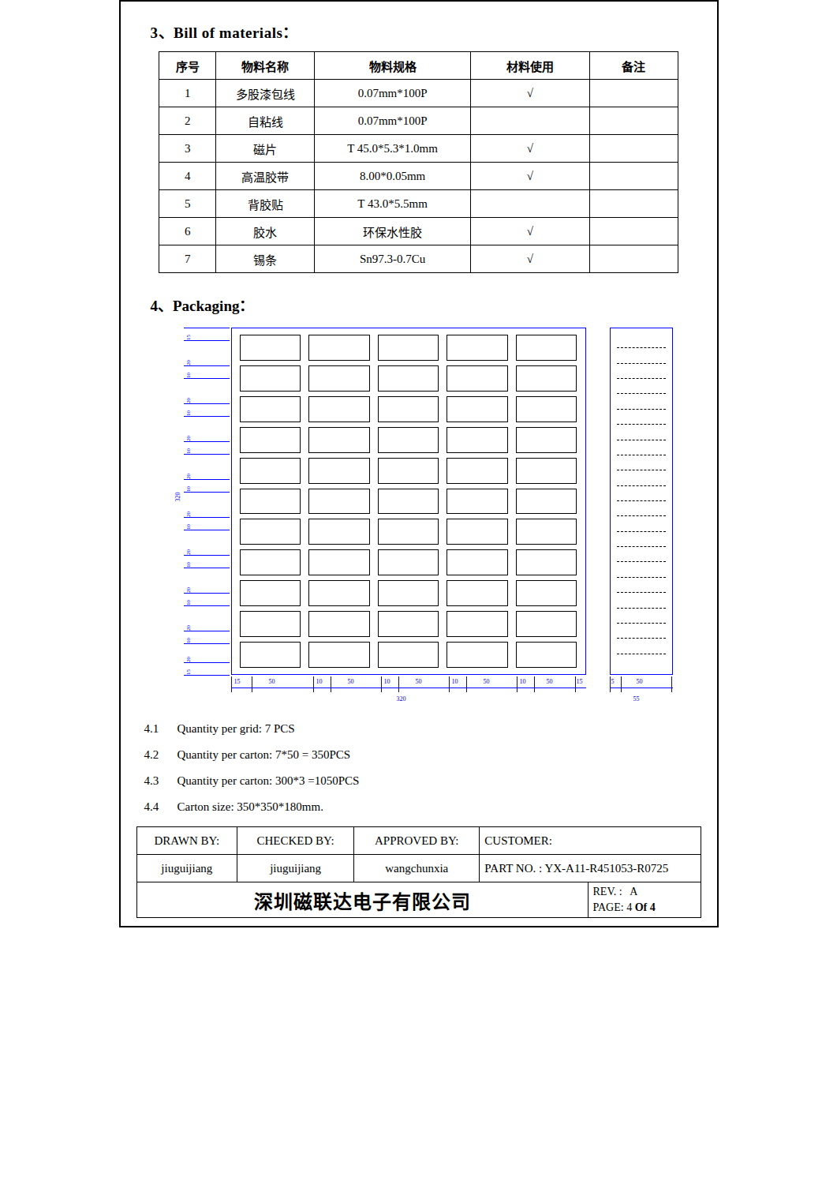3、Bill of materials：
| 序号 | 物料名称 | 物料规格 | 材料使用 | 备注 |
| --- | --- | --- | --- | --- |
| 1 | 多股漆包线 | 0.07mm*100P | √ | |
| 2 | 自粘线 | 0.07mm*100P | | |
| 3 | 磁片 | T 45.0*5.3*1.0mm | √ | |
| 4 | 高温胶带 | 8.00*0.05mm | √ | |
| 5 | 背胶贴 | T 43.0*5.5mm | | |
| 6 | 胶水 | 环保水性胶 | √ | |
| 7 | 锡条 | Sn97.3-0.7Cu | √ | |
4、Packaging：
320
15
20
10
20
10
20
10
20
10
20
10
20
10
20
10
20
10
20
15
15
50
10
50
10
50
10
50
10
50
15
320
5
50
55
4.1 Quantity per grid: 7 PCS
4.2 Quantity per carton: 7*50 = 350PCS
4.3 Quantity per carton: 300*3 =1050PCS
4.4 Carton size: 350*350*180mm.
| DRAWN BY: | CHECKED BY: | APPROVED BY: | CUSTOMER: |
| jiuguijiang | jiuguijiang | wangchunxia | PART NO. : YX-A11-R451053-R0725 |
| 深圳磁联达电子有限公司 | REV. : A PAGE: 4 Of 4 |